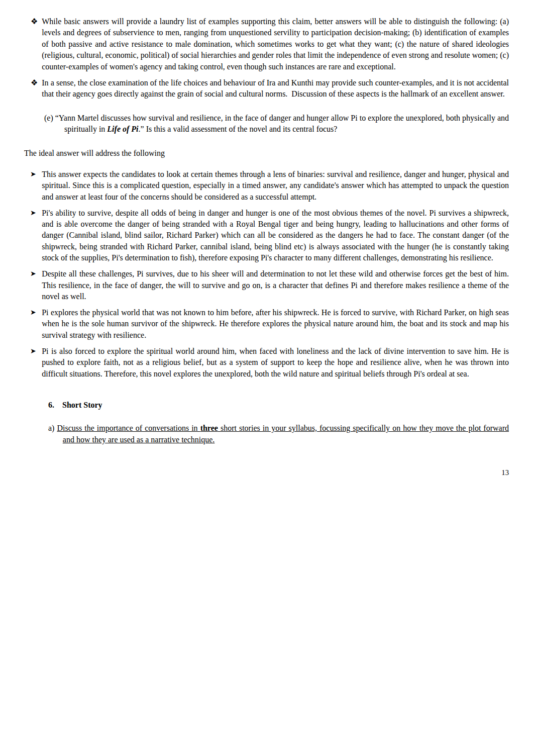While basic answers will provide a laundry list of examples supporting this claim, better answers will be able to distinguish the following: (a) levels and degrees of subservience to men, ranging from unquestioned servility to participation decision-making; (b) identification of examples of both passive and active resistance to male domination, which sometimes works to get what they want; (c) the nature of shared ideologies (religious, cultural, economic, political) of social hierarchies and gender roles that limit the independence of even strong and resolute women; (c) counter-examples of women's agency and taking control, even though such instances are rare and exceptional.
In a sense, the close examination of the life choices and behaviour of Ira and Kunthi may provide such counter-examples, and it is not accidental that their agency goes directly against the grain of social and cultural norms. Discussion of these aspects is the hallmark of an excellent answer.
(e) “Yann Martel discusses how survival and resilience, in the face of danger and hunger allow Pi to explore the unexplored, both physically and spiritually in Life of Pi.” Is this a valid assessment of the novel and its central focus?
The ideal answer will address the following
This answer expects the candidates to look at certain themes through a lens of binaries: survival and resilience, danger and hunger, physical and spiritual. Since this is a complicated question, especially in a timed answer, any candidate's answer which has attempted to unpack the question and answer at least four of the concerns should be considered as a successful attempt.
Pi's ability to survive, despite all odds of being in danger and hunger is one of the most obvious themes of the novel. Pi survives a shipwreck, and is able overcome the danger of being stranded with a Royal Bengal tiger and being hungry, leading to hallucinations and other forms of danger (Cannibal island, blind sailor, Richard Parker) which can all be considered as the dangers he had to face. The constant danger (of the shipwreck, being stranded with Richard Parker, cannibal island, being blind etc) is always associated with the hunger (he is constantly taking stock of the supplies, Pi's determination to fish), therefore exposing Pi's character to many different challenges, demonstrating his resilience.
Despite all these challenges, Pi survives, due to his sheer will and determination to not let these wild and otherwise forces get the best of him. This resilience, in the face of danger, the will to survive and go on, is a character that defines Pi and therefore makes resilience a theme of the novel as well.
Pi explores the physical world that was not known to him before, after his shipwreck. He is forced to survive, with Richard Parker, on high seas when he is the sole human survivor of the shipwreck. He therefore explores the physical nature around him, the boat and its stock and map his survival strategy with resilience.
Pi is also forced to explore the spiritual world around him, when faced with loneliness and the lack of divine intervention to save him. He is pushed to explore faith, not as a religious belief, but as a system of support to keep the hope and resilience alive, when he was thrown into difficult situations. Therefore, this novel explores the unexplored, both the wild nature and spiritual beliefs through Pi's ordeal at sea.
6. Short Story
a) Discuss the importance of conversations in three short stories in your syllabus, focussing specifically on how they move the plot forward and how they are used as a narrative technique.
13